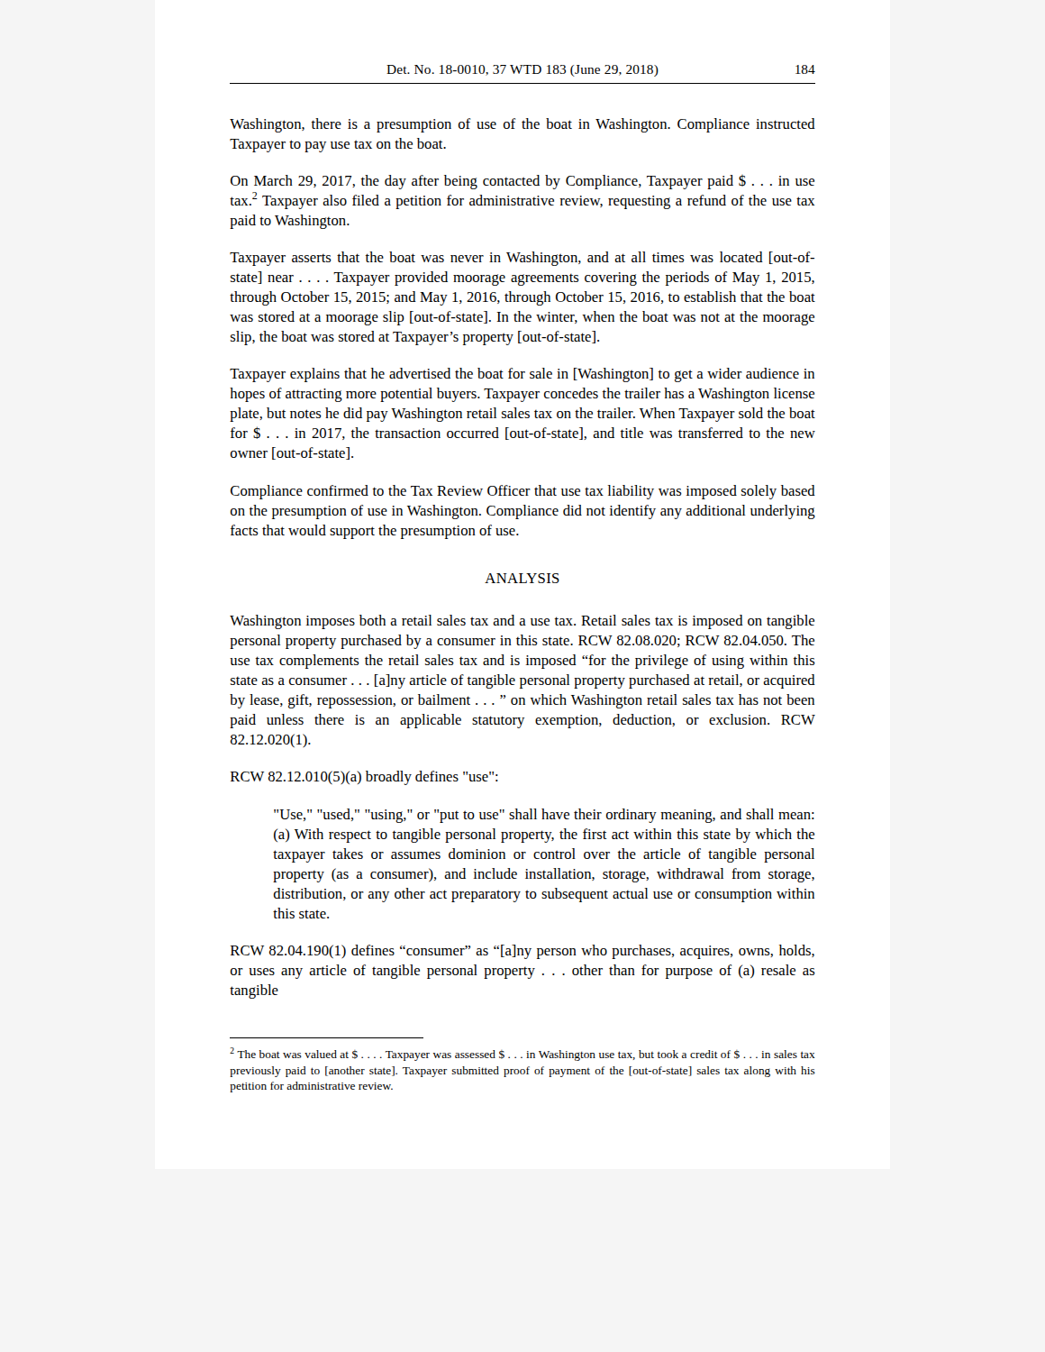Det. No. 18-0010, 37 WTD 183 (June 29, 2018) 184
Washington, there is a presumption of use of the boat in Washington. Compliance instructed Taxpayer to pay use tax on the boat.
On March 29, 2017, the day after being contacted by Compliance, Taxpayer paid $ . . . in use tax.2 Taxpayer also filed a petition for administrative review, requesting a refund of the use tax paid to Washington.
Taxpayer asserts that the boat was never in Washington, and at all times was located [out-of-state] near . . . . Taxpayer provided moorage agreements covering the periods of May 1, 2015, through October 15, 2015; and May 1, 2016, through October 15, 2016, to establish that the boat was stored at a moorage slip [out-of-state]. In the winter, when the boat was not at the moorage slip, the boat was stored at Taxpayer’s property [out-of-state].
Taxpayer explains that he advertised the boat for sale in [Washington] to get a wider audience in hopes of attracting more potential buyers. Taxpayer concedes the trailer has a Washington license plate, but notes he did pay Washington retail sales tax on the trailer. When Taxpayer sold the boat for $ . . . in 2017, the transaction occurred [out-of-state], and title was transferred to the new owner [out-of-state].
Compliance confirmed to the Tax Review Officer that use tax liability was imposed solely based on the presumption of use in Washington. Compliance did not identify any additional underlying facts that would support the presumption of use.
ANALYSIS
Washington imposes both a retail sales tax and a use tax. Retail sales tax is imposed on tangible personal property purchased by a consumer in this state. RCW 82.08.020; RCW 82.04.050. The use tax complements the retail sales tax and is imposed “for the privilege of using within this state as a consumer . . . [a]ny article of tangible personal property purchased at retail, or acquired by lease, gift, repossession, or bailment . . . ” on which Washington retail sales tax has not been paid unless there is an applicable statutory exemption, deduction, or exclusion. RCW 82.12.020(1).
RCW 82.12.010(5)(a) broadly defines "use":
"Use," "used," "using," or "put to use" shall have their ordinary meaning, and shall mean: (a) With respect to tangible personal property, the first act within this state by which the taxpayer takes or assumes dominion or control over the article of tangible personal property (as a consumer), and include installation, storage, withdrawal from storage, distribution, or any other act preparatory to subsequent actual use or consumption within this state.
RCW 82.04.190(1) defines “consumer” as “[a]ny person who purchases, acquires, owns, holds, or uses any article of tangible personal property . . . other than for purpose of (a) resale as tangible
2 The boat was valued at $ . . . . Taxpayer was assessed $ . . . in Washington use tax, but took a credit of $ . . . in sales tax previously paid to [another state]. Taxpayer submitted proof of payment of the [out-of-state] sales tax along with his petition for administrative review.